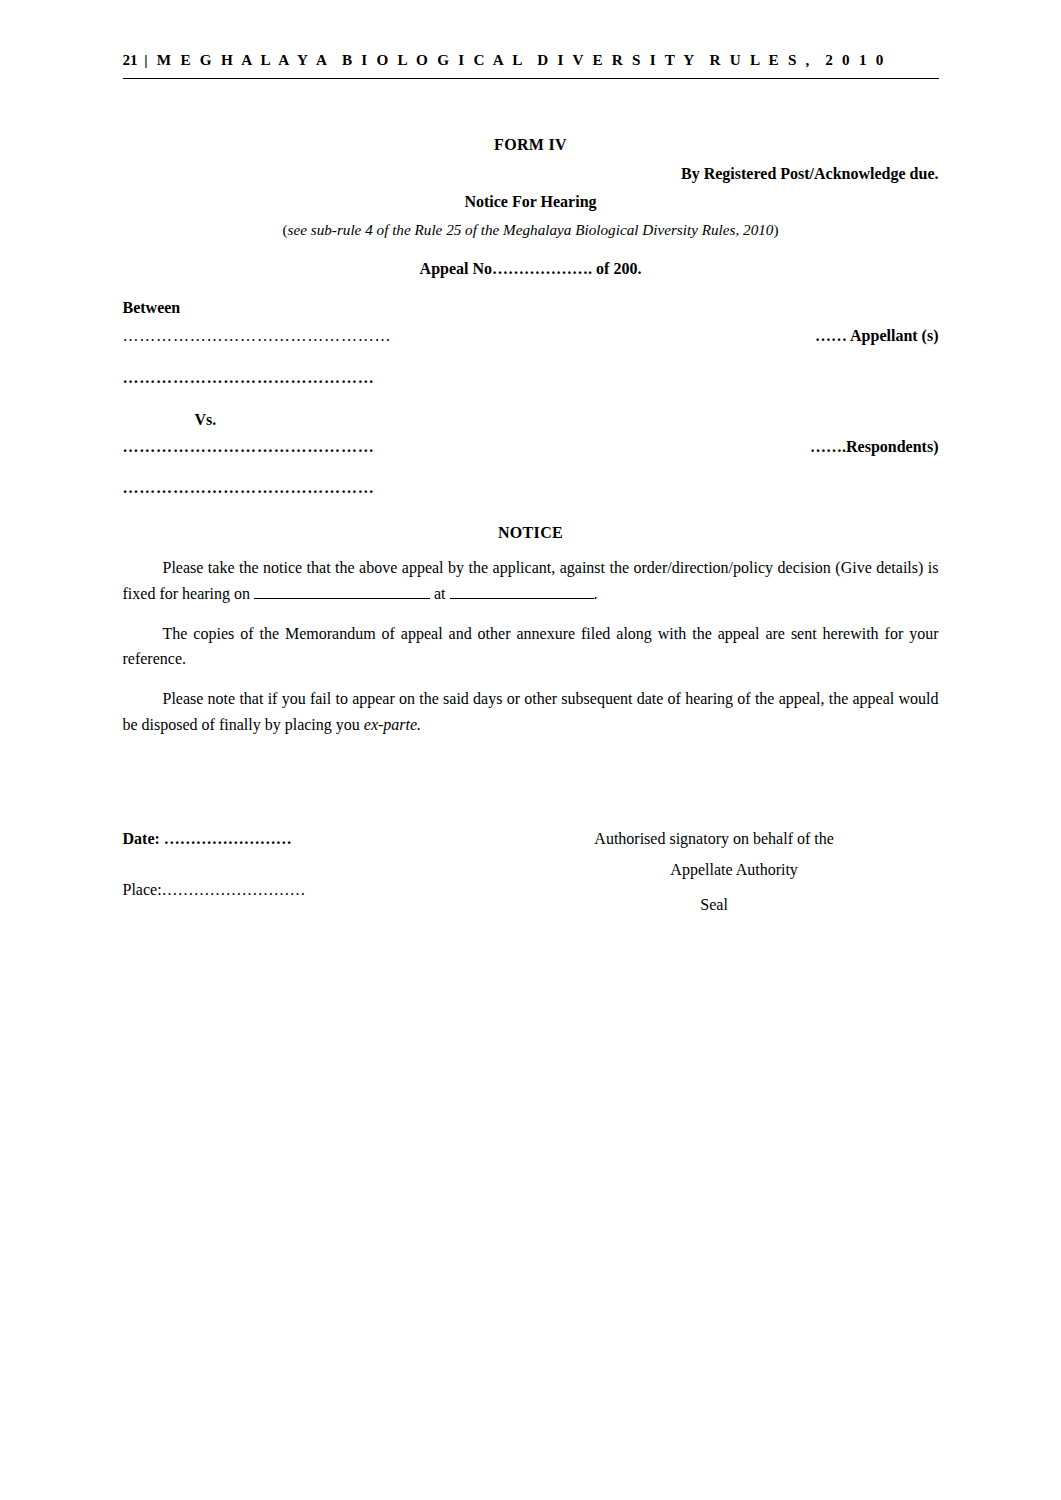21 | M E G H A L A Y A B I O L O G I C A L D I V E R S I T Y R U L E S , 2 0 1 0
FORM IV
By Registered Post/Acknowledge due.
Notice For Hearing
(see sub-rule 4 of the Rule 25 of the Meghalaya Biological Diversity Rules, 2010)
Appeal No………………. of 200.
Between
………………………………………… …… Appellant (s)
………………………………………
Vs.
……………………………………… …….Respondents)
………………………………………
NOTICE
Please take the notice that the above appeal by the applicant, against the order/direction/policy decision (Give details) is fixed for hearing on at .
The copies of the Memorandum of appeal and other annexure filed along with the appeal are sent herewith for your reference.
Please note that if you fail to appear on the said days or other subsequent date of hearing of the appeal, the appeal would be disposed of finally by placing you ex-parte.
Date: ……………………
Place:………………………
Authorised signatory on behalf of the
Appellate Authority
Seal